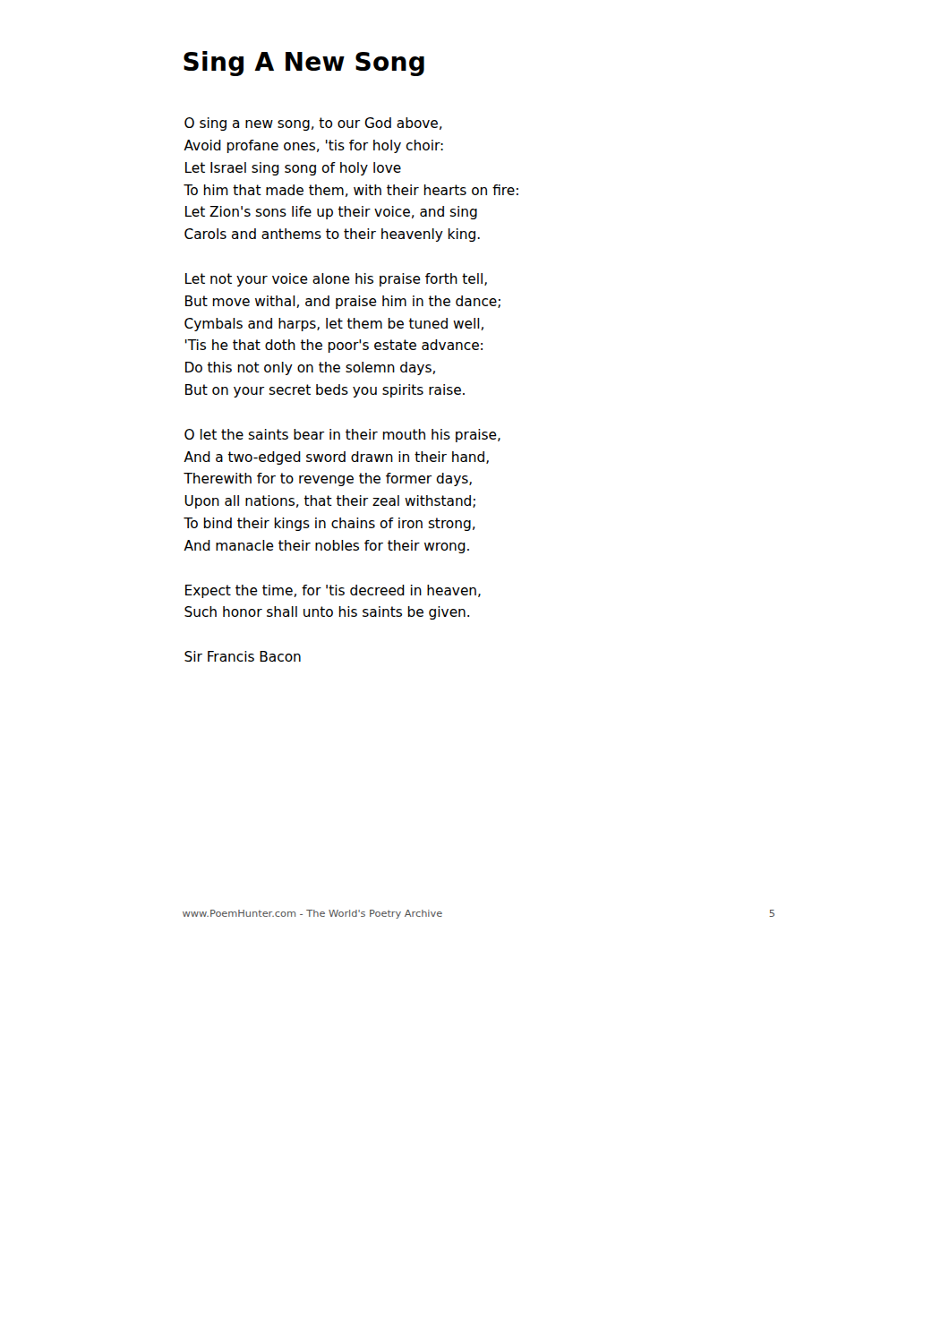Sing A New Song
O sing a new song, to our God above,
Avoid profane ones, 'tis for holy choir:
Let Israel sing song of holy love
To him that made them, with their hearts on fire:
Let Zion's sons life up their voice, and sing
Carols and anthems to their heavenly king.
Let not your voice alone his praise forth tell,
But move withal, and praise him in the dance;
Cymbals and harps, let them be tuned well,
'Tis he that doth the poor's estate advance:
Do this not only on the solemn days,
But on your secret beds you spirits raise.
O let the saints bear in their mouth his praise,
And a two-edged sword drawn in their hand,
Therewith for to revenge the former days,
Upon all nations, that their zeal withstand;
To bind their kings in chains of iron strong,
And manacle their nobles for their wrong.
Expect the time, for 'tis decreed in heaven,
Such honor shall unto his saints be given.
Sir Francis Bacon
www.PoemHunter.com - The World's Poetry Archive 5